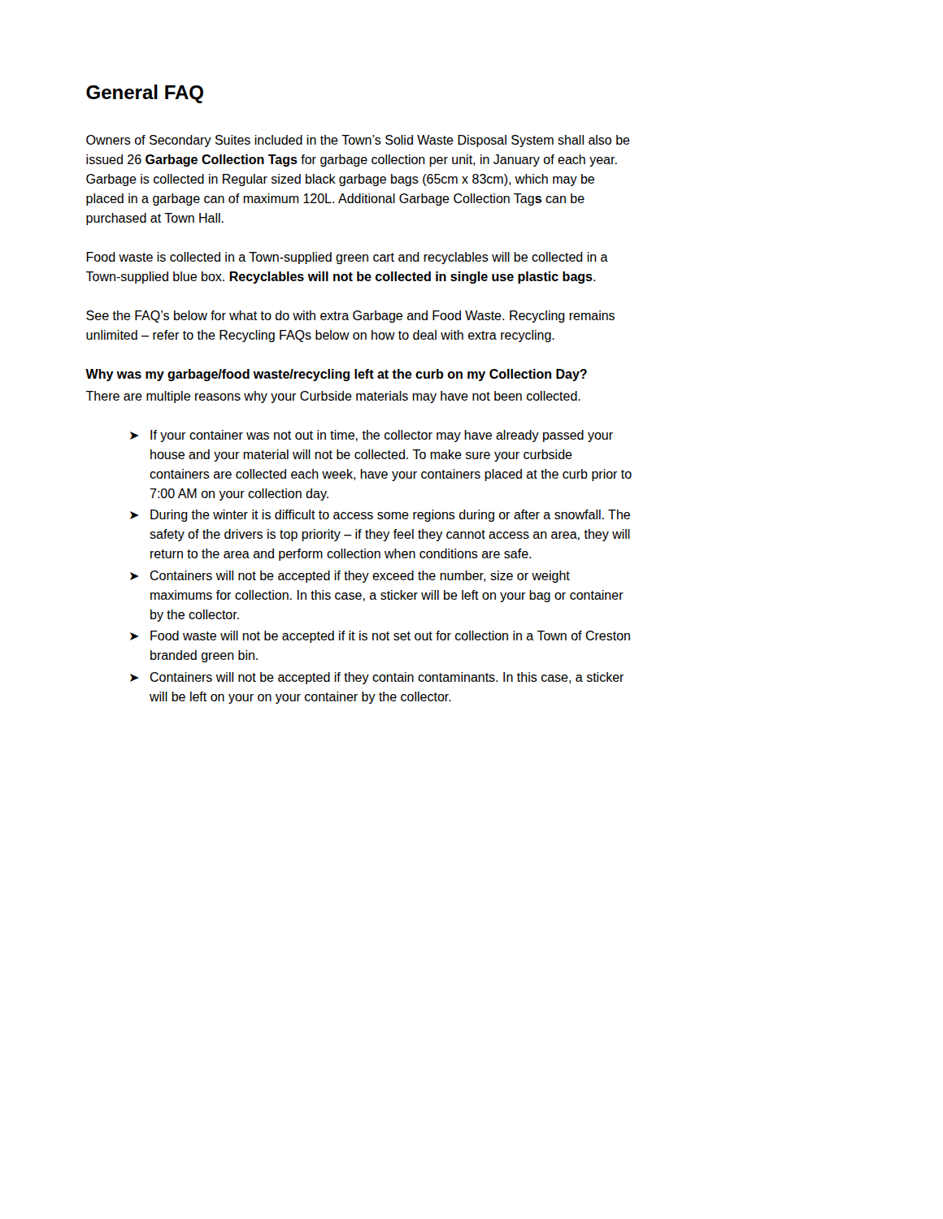General FAQ
Owners of Secondary Suites included in the Town’s Solid Waste Disposal System shall also be issued 26 Garbage Collection Tags for garbage collection per unit, in January of each year. Garbage is collected in Regular sized black garbage bags (65cm x 83cm), which may be placed in a garbage can of maximum 120L. Additional Garbage Collection Tags can be purchased at Town Hall.
Food waste is collected in a Town-supplied green cart and recyclables will be collected in a Town-supplied blue box. Recyclables will not be collected in single use plastic bags.
See the FAQ’s below for what to do with extra Garbage and Food Waste. Recycling remains unlimited – refer to the Recycling FAQs below on how to deal with extra recycling.
Why was my garbage/food waste/recycling left at the curb on my Collection Day?
There are multiple reasons why your Curbside materials may have not been collected.
If your container was not out in time, the collector may have already passed your house and your material will not be collected. To make sure your curbside containers are collected each week, have your containers placed at the curb prior to 7:00 AM on your collection day.
During the winter it is difficult to access some regions during or after a snowfall. The safety of the drivers is top priority – if they feel they cannot access an area, they will return to the area and perform collection when conditions are safe.
Containers will not be accepted if they exceed the number, size or weight maximums for collection. In this case, a sticker will be left on your bag or container by the collector.
Food waste will not be accepted if it is not set out for collection in a Town of Creston branded green bin.
Containers will not be accepted if they contain contaminants. In this case, a sticker will be left on your on your container by the collector.